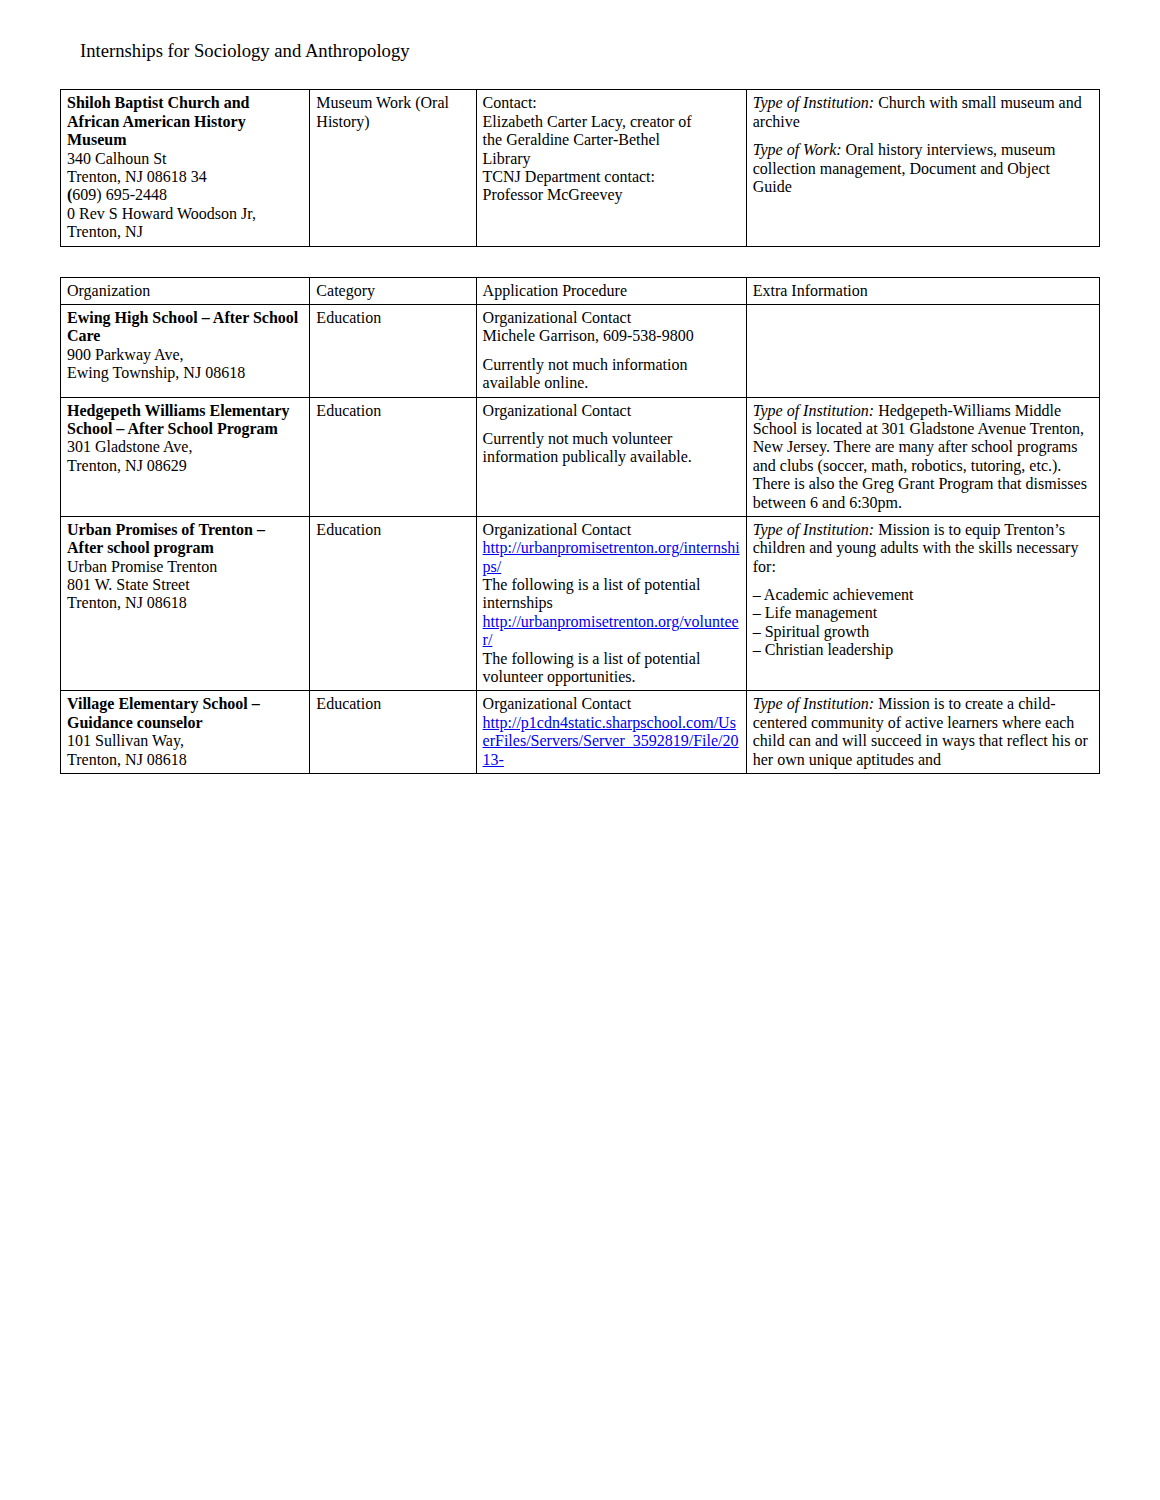Internships for Sociology and Anthropology
| Shiloh Baptist Church and African American History Museum 340 Calhoun St Trenton, NJ 08618 34 ( 609) 695-2448 0 Rev S Howard Woodson Jr, Trenton, NJ | Museum Work (Oral History) | Contact: Elizabeth Carter Lacy, creator of the Geraldine Carter-Bethel Library TCNJ Department contact: Professor McGreevey | Type of Institution: Church with small museum and archive Type of Work: Oral history interviews, museum collection management, Document and Object Guide |
| Organization | Category | Application Procedure | Extra Information |
| --- | --- | --- | --- |
| Ewing High School – After School Care 900 Parkway Ave, Ewing Township, NJ 08618 | Education | Organizational Contact Michele Garrison, 609-538-9800 Currently not much information available online. | |
| Hedgepeth Williams Elementary School – After School Program 301 Gladstone Ave, Trenton, NJ 08629 | Education | Organizational Contact Currently not much volunteer information publically available. | Type of Institution: Hedgepeth-Williams Middle School is located at 301 Gladstone Avenue Trenton, New Jersey. There are many after school programs and clubs (soccer, math, robotics, tutoring, etc.). There is also the Greg Grant Program that dismisses between 6 and 6:30pm. |
| Urban Promises of Trenton – After school program Urban Promise Trenton 801 W. State Street Trenton, NJ 08618 | Education | Organizational Contact http://urbanpromisetrenton.org/internships/ The following is a list of potential internships http://urbanpromisetrenton.org/volunteer/ The following is a list of potential volunteer opportunities. | Type of Institution: Mission is to equip Trenton’s children and young adults with the skills necessary for: – Academic achievement – Life management – Spiritual growth – Christian leadership |
| Village Elementary School – Guidance counselor 101 Sullivan Way, Trenton, NJ 08618 | Education | Organizational Contact http://p1cdn4static.sharpschool.com/UserFiles/Servers/Server_3592819/File/2013- | Type of Institution: Mission is to create a child-centered community of active learners where each child can and will succeed in ways that reflect his or her own unique aptitudes and |